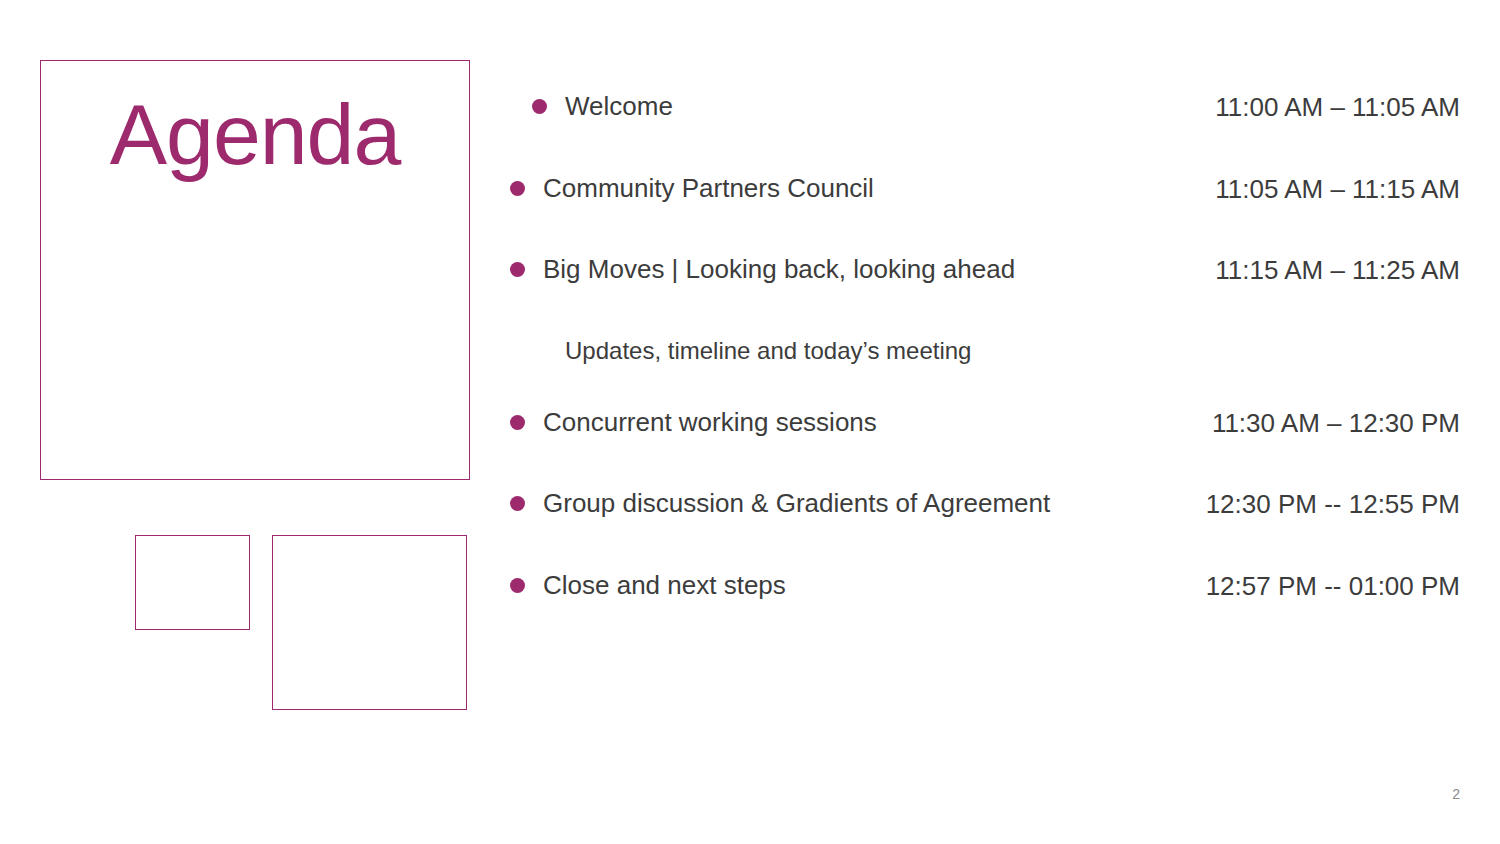Agenda
Welcome 11:00 AM – 11:05 AM
Community Partners Council 11:05 AM – 11:15 AM
Big Moves | Looking back, looking ahead 11:15 AM – 11:25 AM
Updates, timeline and today’s meeting
Concurrent working sessions 11:30 AM – 12:30 PM
Group discussion & Gradients of Agreement 12:30 PM -- 12:55 PM
Close and next steps 12:57 PM -- 01:00 PM
2